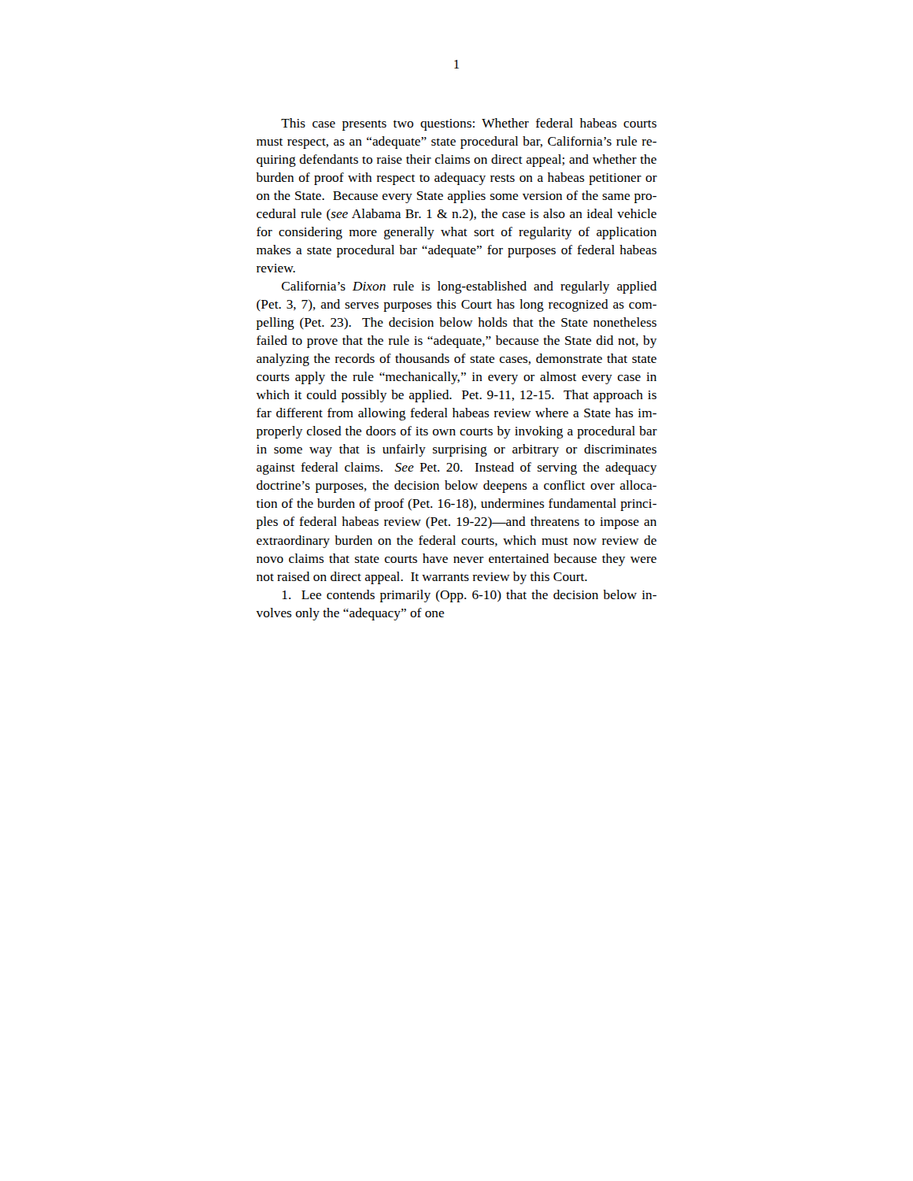1
This case presents two questions: Whether federal habeas courts must respect, as an “adequate” state procedural bar, California’s rule requiring defendants to raise their claims on direct appeal; and whether the burden of proof with respect to adequacy rests on a habeas petitioner or on the State. Because every State applies some version of the same procedural rule (see Alabama Br. 1 & n.2), the case is also an ideal vehicle for considering more generally what sort of regularity of application makes a state procedural bar “adequate” for purposes of federal habeas review.
California’s Dixon rule is long-established and regularly applied (Pet. 3, 7), and serves purposes this Court has long recognized as compelling (Pet. 23). The decision below holds that the State nonetheless failed to prove that the rule is “adequate,” because the State did not, by analyzing the records of thousands of state cases, demonstrate that state courts apply the rule “mechanically,” in every or almost every case in which it could possibly be applied. Pet. 9-11, 12-15. That approach is far different from allowing federal habeas review where a State has improperly closed the doors of its own courts by invoking a procedural bar in some way that is unfairly surprising or arbitrary or discriminates against federal claims. See Pet. 20. Instead of serving the adequacy doctrine’s purposes, the decision below deepens a conflict over allocation of the burden of proof (Pet. 16-18), undermines fundamental principles of federal habeas review (Pet. 19-22)—and threatens to impose an extraordinary burden on the federal courts, which must now review de novo claims that state courts have never entertained because they were not raised on direct appeal. It warrants review by this Court.
1. Lee contends primarily (Opp. 6-10) that the decision below involves only the “adequacy” of one